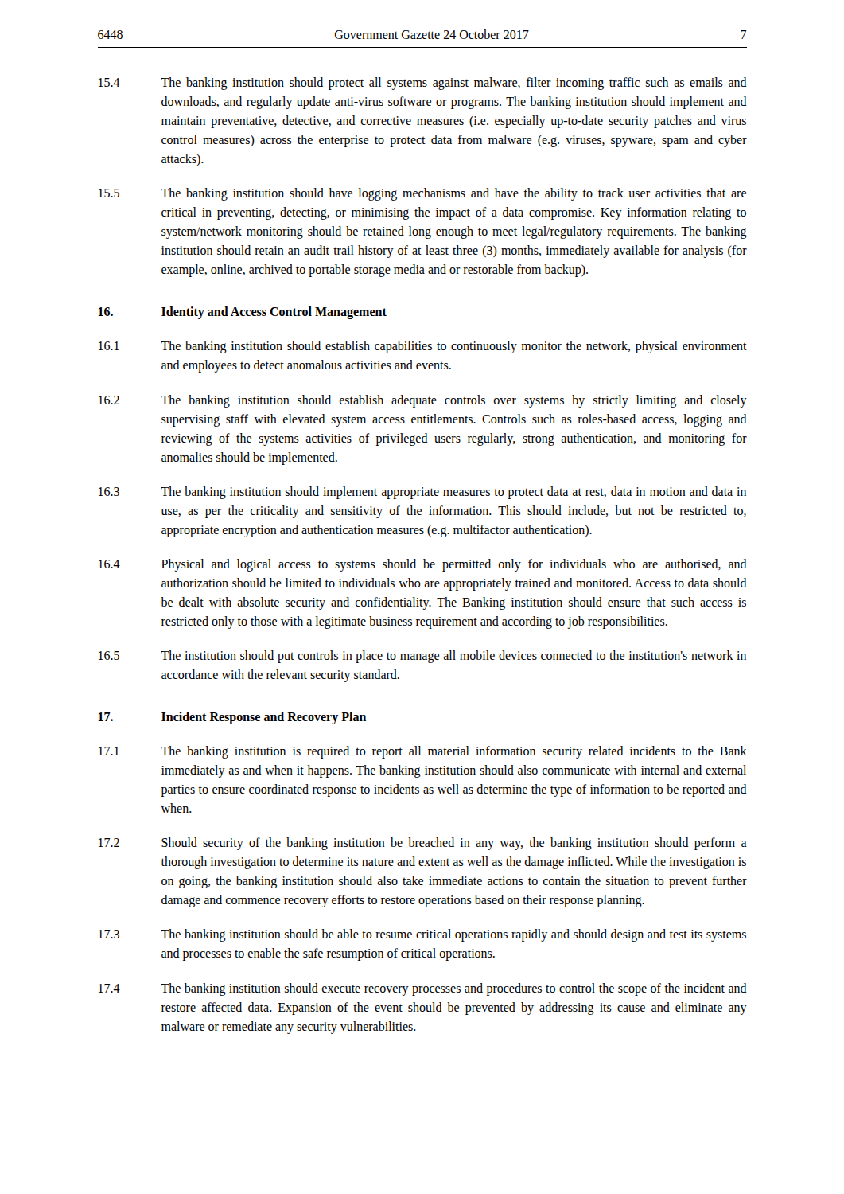6448 Government Gazette 24 October 2017 7
15.4 The banking institution should protect all systems against malware, filter incoming traffic such as emails and downloads, and regularly update anti-virus software or programs. The banking institution should implement and maintain preventative, detective, and corrective measures (i.e. especially up-to-date security patches and virus control measures) across the enterprise to protect data from malware (e.g. viruses, spyware, spam and cyber attacks).
15.5 The banking institution should have logging mechanisms and have the ability to track user activities that are critical in preventing, detecting, or minimising the impact of a data compromise. Key information relating to system/network monitoring should be retained long enough to meet legal/regulatory requirements. The banking institution should retain an audit trail history of at least three (3) months, immediately available for analysis (for example, online, archived to portable storage media and or restorable from backup).
16. Identity and Access Control Management
16.1 The banking institution should establish capabilities to continuously monitor the network, physical environment and employees to detect anomalous activities and events.
16.2 The banking institution should establish adequate controls over systems by strictly limiting and closely supervising staff with elevated system access entitlements. Controls such as roles-based access, logging and reviewing of the systems activities of privileged users regularly, strong authentication, and monitoring for anomalies should be implemented.
16.3 The banking institution should implement appropriate measures to protect data at rest, data in motion and data in use, as per the criticality and sensitivity of the information. This should include, but not be restricted to, appropriate encryption and authentication measures (e.g. multifactor authentication).
16.4 Physical and logical access to systems should be permitted only for individuals who are authorised, and authorization should be limited to individuals who are appropriately trained and monitored. Access to data should be dealt with absolute security and confidentiality. The Banking institution should ensure that such access is restricted only to those with a legitimate business requirement and according to job responsibilities.
16.5 The institution should put controls in place to manage all mobile devices connected to the institution's network in accordance with the relevant security standard.
17. Incident Response and Recovery Plan
17.1 The banking institution is required to report all material information security related incidents to the Bank immediately as and when it happens. The banking institution should also communicate with internal and external parties to ensure coordinated response to incidents as well as determine the type of information to be reported and when.
17.2 Should security of the banking institution be breached in any way, the banking institution should perform a thorough investigation to determine its nature and extent as well as the damage inflicted. While the investigation is on going, the banking institution should also take immediate actions to contain the situation to prevent further damage and commence recovery efforts to restore operations based on their response planning.
17.3 The banking institution should be able to resume critical operations rapidly and should design and test its systems and processes to enable the safe resumption of critical operations.
17.4 The banking institution should execute recovery processes and procedures to control the scope of the incident and restore affected data. Expansion of the event should be prevented by addressing its cause and eliminate any malware or remediate any security vulnerabilities.